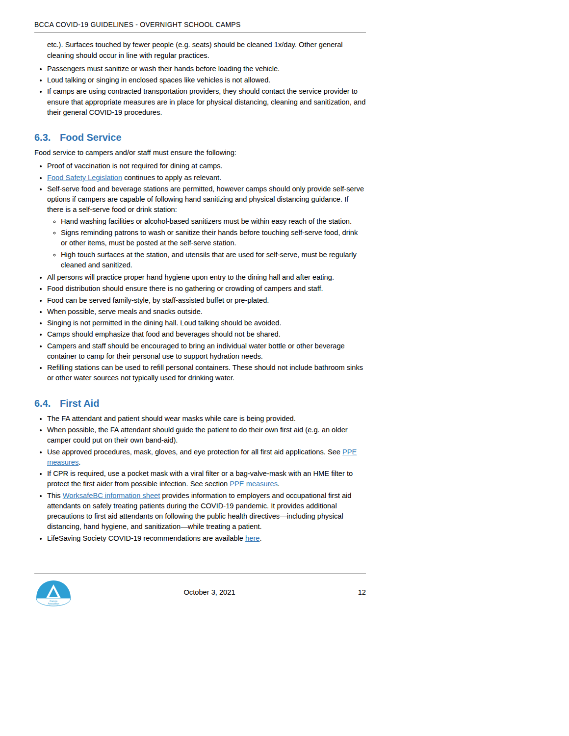BCCA COVID-19 GUIDELINES - OVERNIGHT SCHOOL CAMPS
etc.). Surfaces touched by fewer people (e.g. seats) should be cleaned 1x/day. Other general cleaning should occur in line with regular practices.
Passengers must sanitize or wash their hands before loading the vehicle.
Loud talking or singing in enclosed spaces like vehicles is not allowed.
If camps are using contracted transportation providers, they should contact the service provider to ensure that appropriate measures are in place for physical distancing, cleaning and sanitization, and their general COVID-19 procedures.
6.3. Food Service
Food service to campers and/or staff must ensure the following:
Proof of vaccination is not required for dining at camps.
Food Safety Legislation continues to apply as relevant.
Self-serve food and beverage stations are permitted, however camps should only provide self-serve options if campers are capable of following hand sanitizing and physical distancing guidance. If there is a self-serve food or drink station:
Hand washing facilities or alcohol-based sanitizers must be within easy reach of the station.
Signs reminding patrons to wash or sanitize their hands before touching self-serve food, drink or other items, must be posted at the self-serve station.
High touch surfaces at the station, and utensils that are used for self-serve, must be regularly cleaned and sanitized.
All persons will practice proper hand hygiene upon entry to the dining hall and after eating.
Food distribution should ensure there is no gathering or crowding of campers and staff.
Food can be served family-style, by staff-assisted buffet or pre-plated.
When possible, serve meals and snacks outside.
Singing is not permitted in the dining hall. Loud talking should be avoided.
Camps should emphasize that food and beverages should not be shared.
Campers and staff should be encouraged to bring an individual water bottle or other beverage container to camp for their personal use to support hydration needs.
Refilling stations can be used to refill personal containers. These should not include bathroom sinks or other water sources not typically used for drinking water.
6.4. First Aid
The FA attendant and patient should wear masks while care is being provided.
When possible, the FA attendant should guide the patient to do their own first aid (e.g. an older camper could put on their own band-aid).
Use approved procedures, mask, gloves, and eye protection for all first aid applications. See PPE measures.
If CPR is required, use a pocket mask with a viral filter or a bag-valve-mask with an HME filter to protect the first aider from possible infection. See section PPE measures.
This WorksafeBC information sheet provides information to employers and occupational first aid attendants on safely treating patients during the COVID-19 pandemic. It provides additional precautions to first aid attendants on following the public health directives—including physical distancing, hand hygiene, and sanitization—while treating a patient.
LifeSaving Society COVID-19 recommendations are available here.
Camps Association
October 3, 2021
12